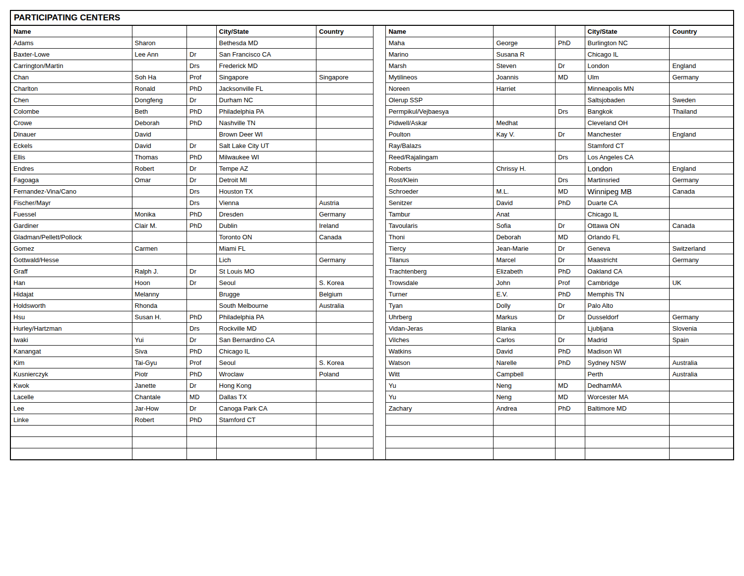PARTICIPATING CENTERS
| Name | | | City/State | Country | | Name | | | City/State | Country |
| --- | --- | --- | --- | --- | --- | --- | --- | --- | --- | --- |
| Adams | Sharon | | Bethesda MD | | | Maha | George | PhD | Burlington NC | |
| Baxter-Lowe | Lee Ann | Dr | San Francisco CA | | | Marino | Susana R | | Chicago IL | |
| Carrington/Martin | | Drs | Frederick MD | | | Marsh | Steven | Dr | London | England |
| Chan | Soh Ha | Prof | Singapore | Singapore | | Mytilineos | Joannis | MD | Ulm | Germany |
| Charlton | Ronald | PhD | Jacksonville FL | | | Noreen | Harriet | | Minneapolis MN | |
| Chen | Dongfeng | Dr | Durham NC | | | Olerup SSP | | | Saltsjobaden | Sweden |
| Colombe | Beth | PhD | Philadelphia PA | | | Permpikul/Vejbaesya | | Drs | Bangkok | Thailand |
| Crowe | Deborah | PhD | Nashville TN | | | Pidwell/Askar | Medhat | | Cleveland OH | |
| Dinauer | David | | Brown Deer WI | | | Poulton | Kay V. | Dr | Manchester | England |
| Eckels | David | Dr | Salt Lake City UT | | | Ray/Balazs | | | Stamford CT | |
| Ellis | Thomas | PhD | Milwaukee WI | | | Reed/Rajalingam | | Drs | Los Angeles CA | |
| Endres | Robert | Dr | Tempe AZ | | | Roberts | Chrissy H. | | London | England |
| Fagoaga | Omar | Dr | Detroit MI | | | Rost/Klein | | Drs | Martinsried | Germany |
| Fernandez-Vina/Cano | | Drs | Houston TX | | | Schroeder | M.L. | MD | Winnipeg MB | Canada |
| Fischer/Mayr | | Drs | Vienna | Austria | | Senitzer | David | PhD | Duarte CA | |
| Fuessel | Monika | PhD | Dresden | Germany | | Tambur | Anat | | Chicago IL | |
| Gardiner | Clair M. | PhD | Dublin | Ireland | | Tavoularis | Sofia | Dr | Ottawa ON | Canada |
| Gladman/Pellett/Pollock | | | Toronto ON | Canada | | Thoni | Deborah | MD | Orlando FL | |
| Gomez | Carmen | | Miami FL | | | Tiercy | Jean-Marie | Dr | Geneva | Switzerland |
| Gottwald/Hesse | | | Lich | Germany | | Tilanus | Marcel | Dr | Maastricht | Germany |
| Graff | Ralph J. | Dr | St Louis MO | | | Trachtenberg | Elizabeth | PhD | Oakland CA | |
| Han | Hoon | Dr | Seoul | S. Korea | | Trowsdale | John | Prof | Cambridge | UK |
| Hidajat | Melanny | | Brugge | Belgium | | Turner | E.V. | PhD | Memphis TN | |
| Holdsworth | Rhonda | | South Melbourne | Australia | | Tyan | Dolly | Dr | Palo Alto | |
| Hsu | Susan H. | PhD | Philadelphia PA | | | Uhrberg | Markus | Dr | Dusseldorf | Germany |
| Hurley/Hartzman | | Drs | Rockville MD | | | Vidan-Jeras | Blanka | | Ljubljana | Slovenia |
| Iwaki | Yui | Dr | San Bernardino CA | | | Vilches | Carlos | Dr | Madrid | Spain |
| Kanangat | Siva | PhD | Chicago IL | | | Watkins | David | PhD | Madison WI | |
| Kim | Tai-Gyu | Prof | Seoul | S. Korea | | Watson | Narelle | PhD | Sydney NSW | Australia |
| Kusnierczyk | Piotr | PhD | Wroclaw | Poland | | Witt | Campbell | | Perth | Australia |
| Kwok | Janette | Dr | Hong Kong | | | Yu | Neng | MD | DedhamMA | |
| Lacelle | Chantale | MD | Dallas TX | | | Yu | Neng | MD | Worcester MA | |
| Lee | Jar-How | Dr | Canoga Park CA | | | Zachary | Andrea | PhD | Baltimore MD | |
| Linke | Robert | PhD | Stamford CT | | | | | | | |